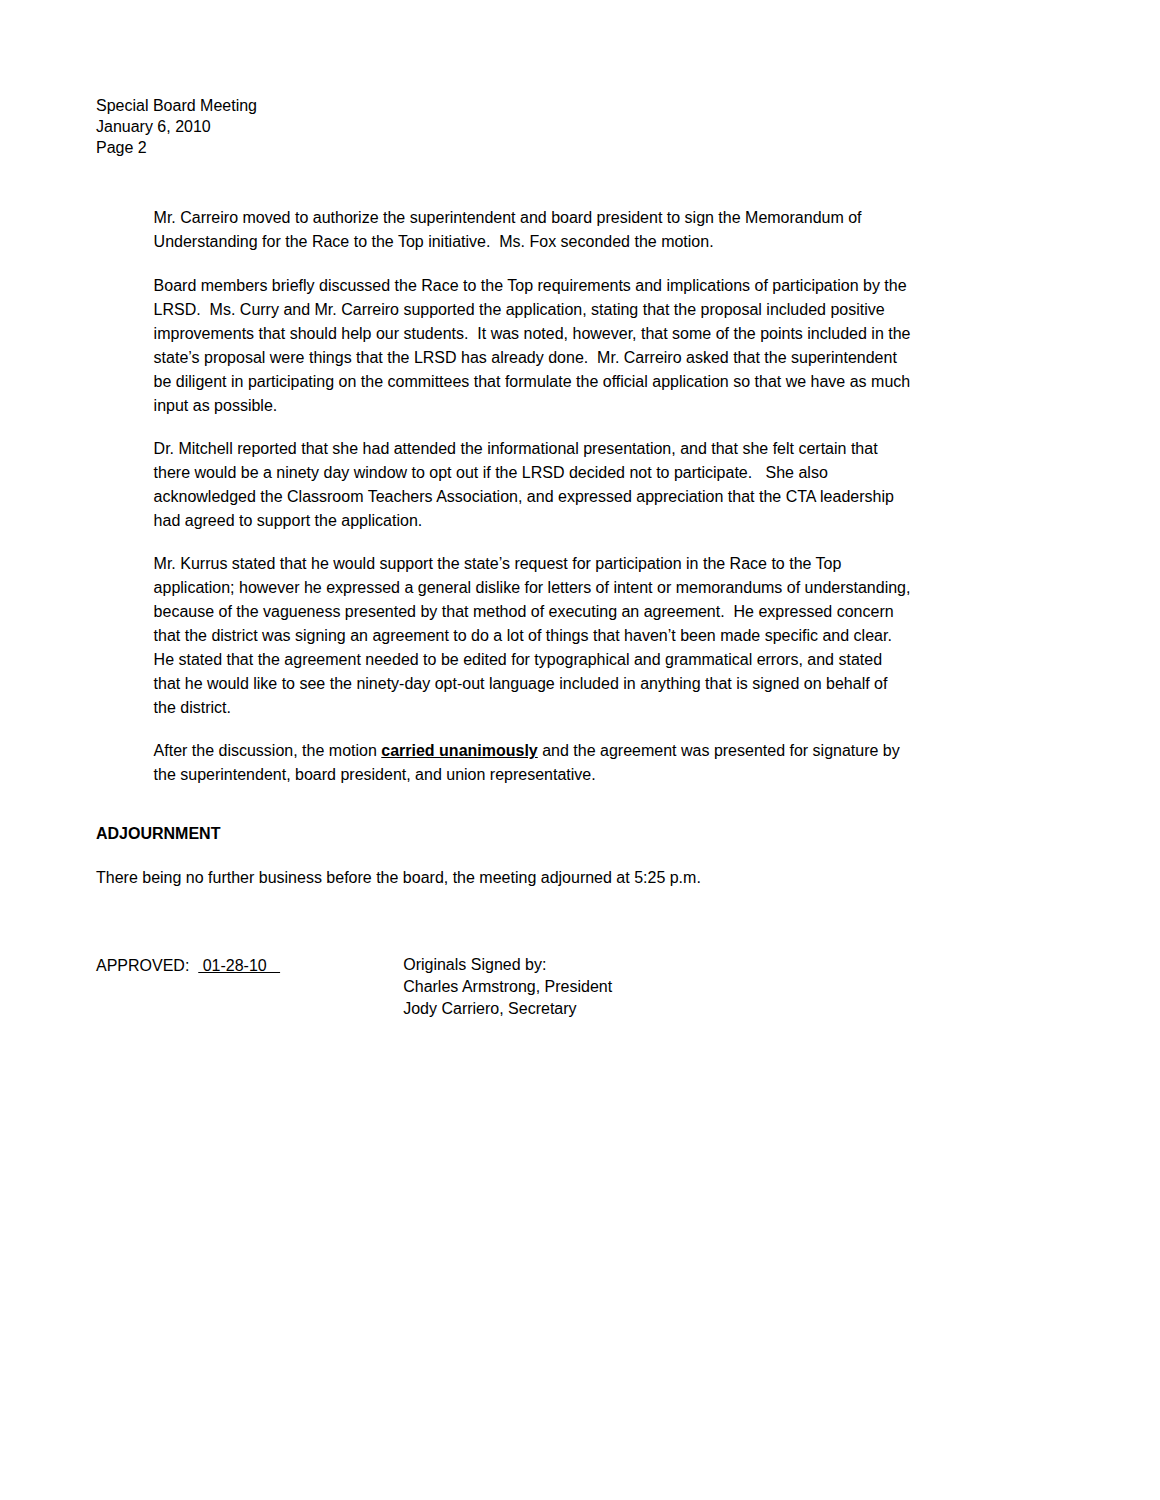Special Board Meeting
January 6, 2010
Page 2
Mr. Carreiro moved to authorize the superintendent and board president to sign the Memorandum of Understanding for the Race to the Top initiative. Ms. Fox seconded the motion.
Board members briefly discussed the Race to the Top requirements and implications of participation by the LRSD. Ms. Curry and Mr. Carreiro supported the application, stating that the proposal included positive improvements that should help our students. It was noted, however, that some of the points included in the state’s proposal were things that the LRSD has already done. Mr. Carreiro asked that the superintendent be diligent in participating on the committees that formulate the official application so that we have as much input as possible.
Dr. Mitchell reported that she had attended the informational presentation, and that she felt certain that there would be a ninety day window to opt out if the LRSD decided not to participate. She also acknowledged the Classroom Teachers Association, and expressed appreciation that the CTA leadership had agreed to support the application.
Mr. Kurrus stated that he would support the state’s request for participation in the Race to the Top application; however he expressed a general dislike for letters of intent or memorandums of understanding, because of the vagueness presented by that method of executing an agreement. He expressed concern that the district was signing an agreement to do a lot of things that haven’t been made specific and clear. He stated that the agreement needed to be edited for typographical and grammatical errors, and stated that he would like to see the ninety-day opt-out language included in anything that is signed on behalf of the district.
After the discussion, the motion carried unanimously and the agreement was presented for signature by the superintendent, board president, and union representative.
ADJOURNMENT
There being no further business before the board, the meeting adjourned at 5:25 p.m.
APPROVED: 01-28-10
Originals Signed by:
Charles Armstrong, President
Jody Carriero, Secretary